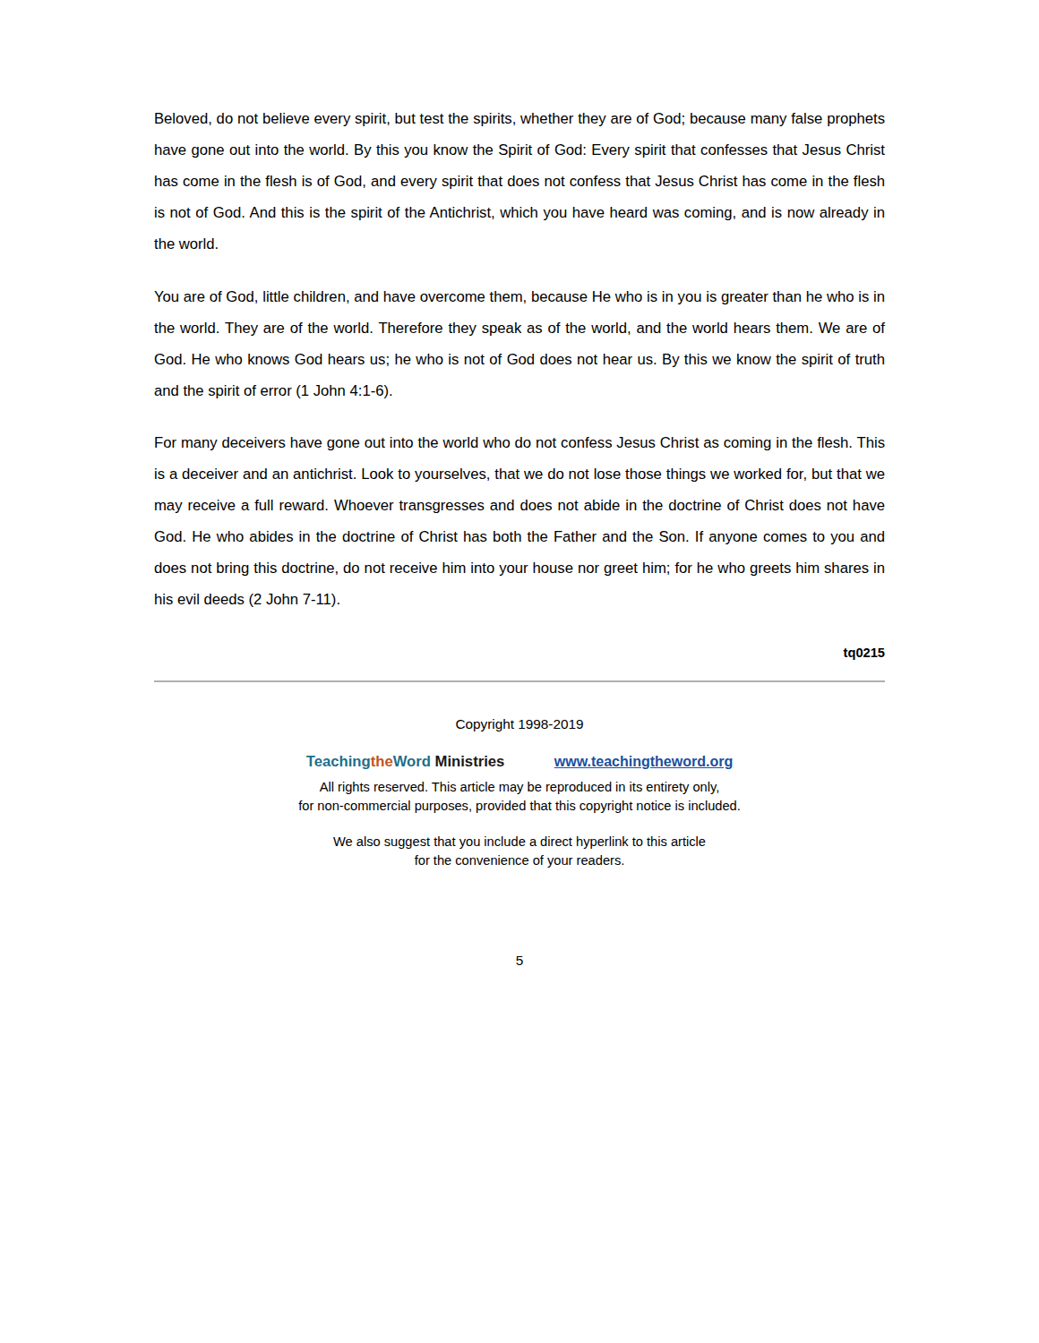Beloved, do not believe every spirit, but test the spirits, whether they are of God; because many false prophets have gone out into the world. By this you know the Spirit of God: Every spirit that confesses that Jesus Christ has come in the flesh is of God, and every spirit that does not confess that Jesus Christ has come in the flesh is not of God. And this is the spirit of the Antichrist, which you have heard was coming, and is now already in the world.
You are of God, little children, and have overcome them, because He who is in you is greater than he who is in the world. They are of the world. Therefore they speak as of the world, and the world hears them. We are of God. He who knows God hears us; he who is not of God does not hear us. By this we know the spirit of truth and the spirit of error (1 John 4:1-6).
For many deceivers have gone out into the world who do not confess Jesus Christ as coming in the flesh. This is a deceiver and an antichrist. Look to yourselves, that we do not lose those things we worked for, but that we may receive a full reward. Whoever transgresses and does not abide in the doctrine of Christ does not have God. He who abides in the doctrine of Christ has both the Father and the Son. If anyone comes to you and does not bring this doctrine, do not receive him into your house nor greet him; for he who greets him shares in his evil deeds (2 John 7-11).
tq0215
Copyright 1998-2019
Teaching the Word Ministries www.teachingtheword.org
All rights reserved. This article may be reproduced in its entirety only,
for non-commercial purposes, provided that this copyright notice is included.
We also suggest that you include a direct hyperlink to this article
for the convenience of your readers.
5